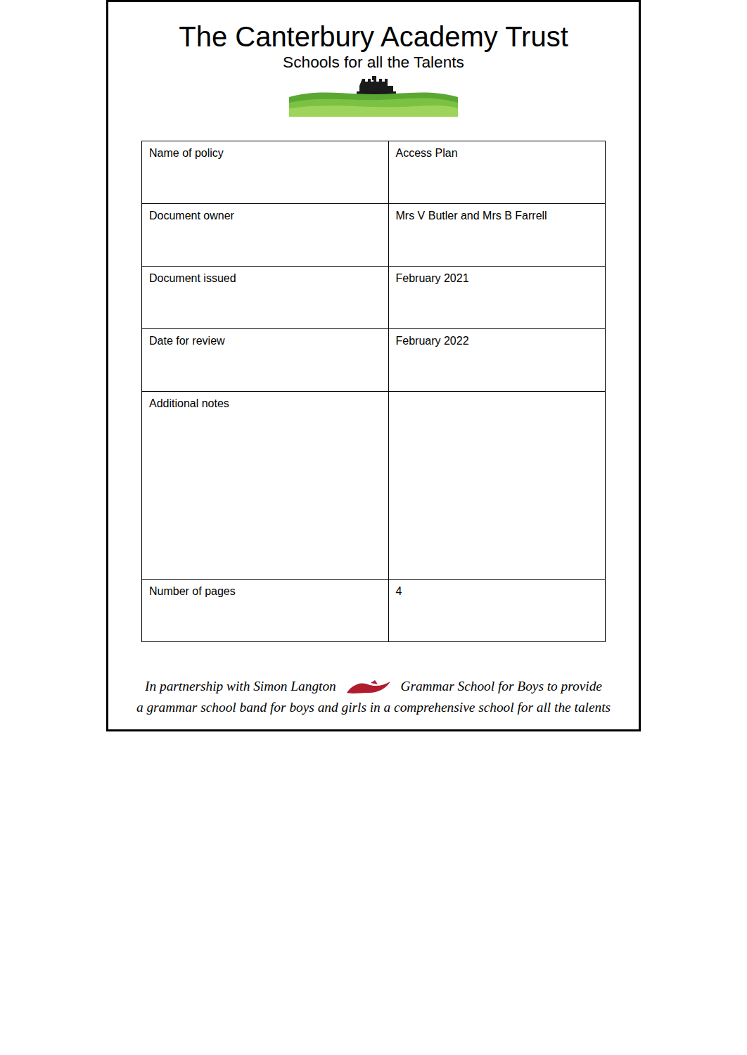The Canterbury Academy Trust
Schools for all the Talents
| Name of policy | Access Plan |
| Document owner | Mrs V Butler and Mrs B Farrell |
| Document issued | February 2021 |
| Date for review | February 2022 |
| Additional notes | |
| Number of pages | 4 |
In partnership with Simon Langton Grammar School for Boys to provide a grammar school band for boys and girls in a comprehensive school for all the talents